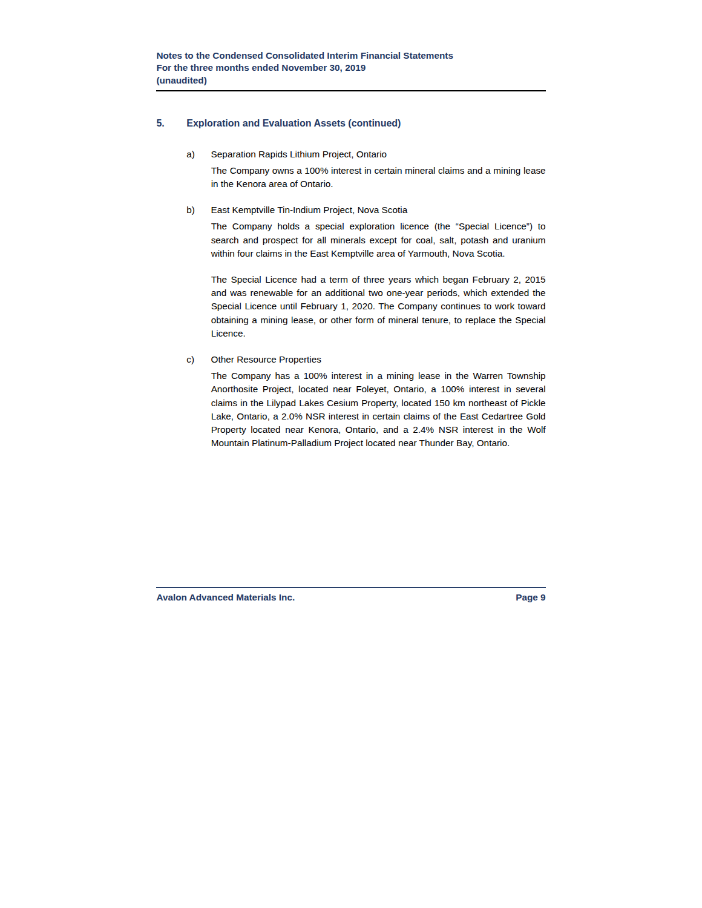Notes to the Condensed Consolidated Interim Financial Statements For the three months ended November 30, 2019 (unaudited)
5. Exploration and Evaluation Assets (continued)
a) Separation Rapids Lithium Project, Ontario
The Company owns a 100% interest in certain mineral claims and a mining lease in the Kenora area of Ontario.
b) East Kemptville Tin-Indium Project, Nova Scotia
The Company holds a special exploration licence (the “Special Licence”) to search and prospect for all minerals except for coal, salt, potash and uranium within four claims in the East Kemptville area of Yarmouth, Nova Scotia.
The Special Licence had a term of three years which began February 2, 2015 and was renewable for an additional two one-year periods, which extended the Special Licence until February 1, 2020. The Company continues to work toward obtaining a mining lease, or other form of mineral tenure, to replace the Special Licence.
c) Other Resource Properties
The Company has a 100% interest in a mining lease in the Warren Township Anorthosite Project, located near Foleyet, Ontario, a 100% interest in several claims in the Lilypad Lakes Cesium Property, located 150 km northeast of Pickle Lake, Ontario, a 2.0% NSR interest in certain claims of the East Cedartree Gold Property located near Kenora, Ontario, and a 2.4% NSR interest in the Wolf Mountain Platinum-Palladium Project located near Thunder Bay, Ontario.
Avalon Advanced Materials Inc. Page 9